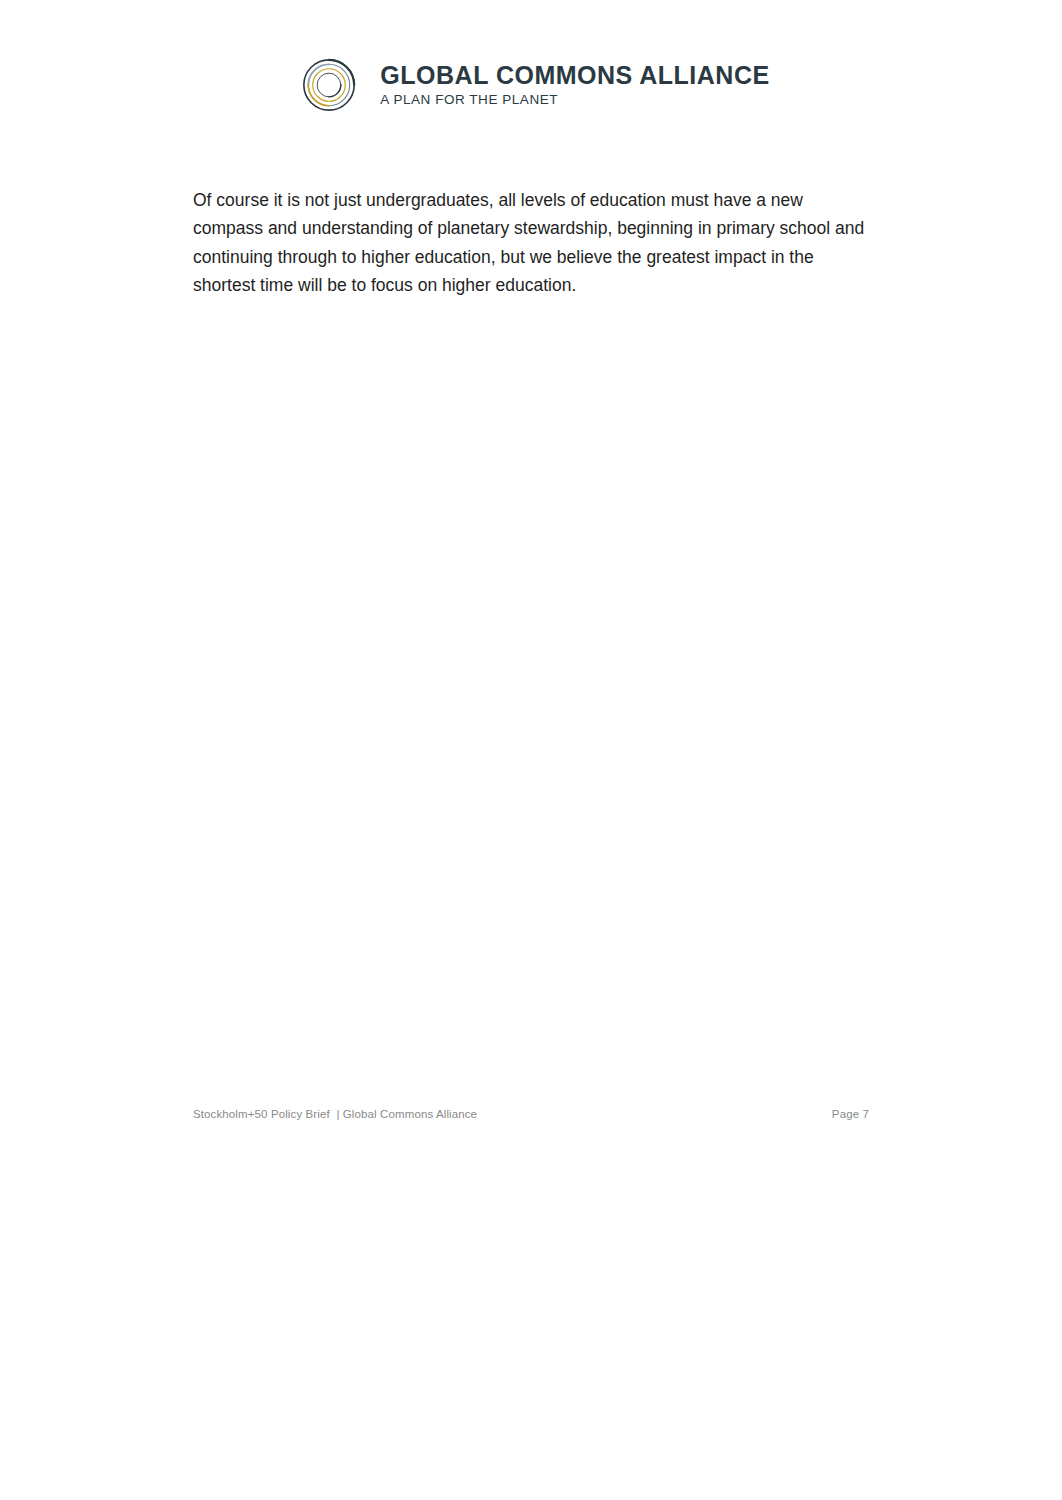Global Commons Alliance
A Plan for the Planet
Of course it is not just undergraduates, all levels of education must have a new compass and understanding of planetary stewardship, beginning in primary school and continuing through to higher education, but we believe the greatest impact in the shortest time will be to focus on higher education.
Stockholm+50 Policy Brief | Global Commons Alliance Page 7